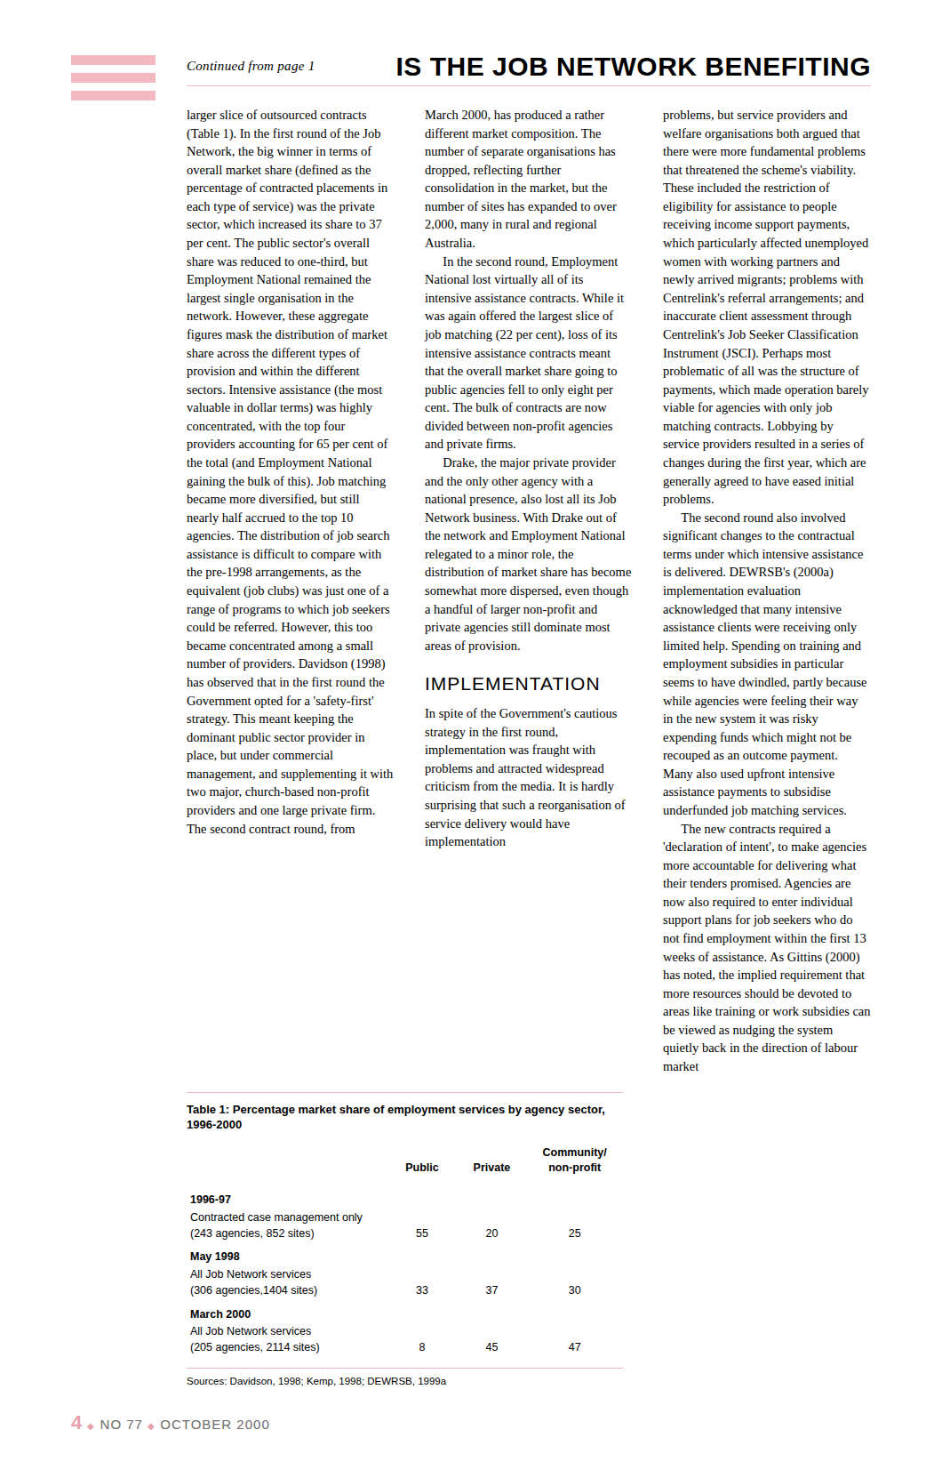Continued from page 1
IS THE JOB NETWORK BENEFITING
larger slice of outsourced contracts (Table 1). In the first round of the Job Network, the big winner in terms of overall market share (defined as the percentage of contracted placements in each type of service) was the private sector, which increased its share to 37 per cent. The public sector's overall share was reduced to one-third, but Employment National remained the largest single organisation in the network. However, these aggregate figures mask the distribution of market share across the different types of provision and within the different sectors. Intensive assistance (the most valuable in dollar terms) was highly concentrated, with the top four providers accounting for 65 per cent of the total (and Employment National gaining the bulk of this). Job matching became more diversified, but still nearly half accrued to the top 10 agencies. The distribution of job search assistance is difficult to compare with the pre-1998 arrangements, as the equivalent (job clubs) was just one of a range of programs to which job seekers could be referred. However, this too became concentrated among a small number of providers. Davidson (1998) has observed that in the first round the Government opted for a 'safety-first' strategy. This meant keeping the dominant public sector provider in place, but under commercial management, and supplementing it with two major, church-based non-profit providers and one large private firm. The second contract round, from
March 2000, has produced a rather different market composition. The number of separate organisations has dropped, reflecting further consolidation in the market, but the number of sites has expanded to over 2,000, many in rural and regional Australia.
In the second round, Employment National lost virtually all of its intensive assistance contracts. While it was again offered the largest slice of job matching (22 per cent), loss of its intensive assistance contracts meant that the overall market share going to public agencies fell to only eight per cent. The bulk of contracts are now divided between non-profit agencies and private firms.
Drake, the major private provider and the only other agency with a national presence, also lost all its Job Network business. With Drake out of the network and Employment National relegated to a minor role, the distribution of market share has become somewhat more dispersed, even though a handful of larger non-profit and private agencies still dominate most areas of provision.
IMPLEMENTATION
In spite of the Government's cautious strategy in the first round, implementation was fraught with problems and attracted widespread criticism from the media. It is hardly surprising that such a reorganisation of service delivery would have implementation
problems, but service providers and welfare organisations both argued that there were more fundamental problems that threatened the scheme's viability. These included the restriction of eligibility for assistance to people receiving income support payments, which particularly affected unemployed women with working partners and newly arrived migrants; problems with Centrelink's referral arrangements; and inaccurate client assessment through Centrelink's Job Seeker Classification Instrument (JSCI). Perhaps most problematic of all was the structure of payments, which made operation barely viable for agencies with only job matching contracts. Lobbying by service providers resulted in a series of changes during the first year, which are generally agreed to have eased initial problems.
The second round also involved significant changes to the contractual terms under which intensive assistance is delivered. DEWRSB's (2000a) implementation evaluation acknowledged that many intensive assistance clients were receiving only limited help. Spending on training and employment subsidies in particular seems to have dwindled, partly because while agencies were feeling their way in the new system it was risky expending funds which might not be recouped as an outcome payment. Many also used upfront intensive assistance payments to subsidise underfunded job matching services.
The new contracts required a 'declaration of intent', to make agencies more accountable for delivering what their tenders promised. Agencies are now also required to enter individual support plans for job seekers who do not find employment within the first 13 weeks of assistance. As Gittins (2000) has noted, the implied requirement that more resources should be devoted to areas like training or work subsidies can be viewed as nudging the system quietly back in the direction of labour market
Table 1: Percentage market share of employment services by agency sector, 1996-2000
| | Public | Private | Community/ non-profit |
| --- | --- | --- | --- |
| 1996-97 |
| Contracted case management only (243 agencies, 852 sites) | 55 | 20 | 25 |
| May 1998 |
| All Job Network services (306 agencies,1404 sites) | 33 | 37 | 30 |
| March 2000 |
| All Job Network services (205 agencies, 2114 sites) | 8 | 45 | 47 |
Sources: Davidson, 1998; Kemp, 1998; DEWRSB, 1999a
4 ◆ NO 77 ◆ OCTOBER 2000